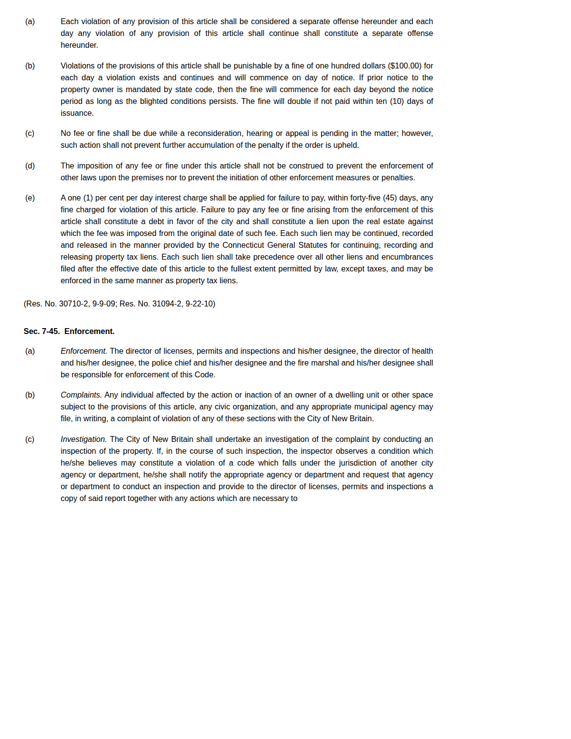(a)
Each violation of any provision of this article shall be considered a separate offense hereunder and each day any violation of any provision of this article shall continue shall constitute a separate offense hereunder.
(b)
Violations of the provisions of this article shall be punishable by a fine of one hundred dollars ($100.00) for each day a violation exists and continues and will commence on day of notice. If prior notice to the property owner is mandated by state code, then the fine will commence for each day beyond the notice period as long as the blighted conditions persists. The fine will double if not paid within ten (10) days of issuance.
(c)
No fee or fine shall be due while a reconsideration, hearing or appeal is pending in the matter; however, such action shall not prevent further accumulation of the penalty if the order is upheld.
(d)
The imposition of any fee or fine under this article shall not be construed to prevent the enforcement of other laws upon the premises nor to prevent the initiation of other enforcement measures or penalties.
(e)
A one (1) per cent per day interest charge shall be applied for failure to pay, within forty-five (45) days, any fine charged for violation of this article. Failure to pay any fee or fine arising from the enforcement of this article shall constitute a debt in favor of the city and shall constitute a lien upon the real estate against which the fee was imposed from the original date of such fee. Each such lien may be continued, recorded and released in the manner provided by the Connecticut General Statutes for continuing, recording and releasing property tax liens. Each such lien shall take precedence over all other liens and encumbrances filed after the effective date of this article to the fullest extent permitted by law, except taxes, and may be enforced in the same manner as property tax liens.
(Res. No. 30710-2, 9-9-09; Res. No. 31094-2, 9-22-10)
Sec. 7-45. Enforcement.
(a)
Enforcement. The director of licenses, permits and inspections and his/her designee, the director of health and his/her designee, the police chief and his/her designee and the fire marshal and his/her designee shall be responsible for enforcement of this Code.
(b)
Complaints. Any individual affected by the action or inaction of an owner of a dwelling unit or other space subject to the provisions of this article, any civic organization, and any appropriate municipal agency may file, in writing, a complaint of violation of any of these sections with the City of New Britain.
(c)
Investigation. The City of New Britain shall undertake an investigation of the complaint by conducting an inspection of the property. If, in the course of such inspection, the inspector observes a condition which he/she believes may constitute a violation of a code which falls under the jurisdiction of another city agency or department, he/she shall notify the appropriate agency or department and request that agency or department to conduct an inspection and provide to the director of licenses, permits and inspections a copy of said report together with any actions which are necessary to